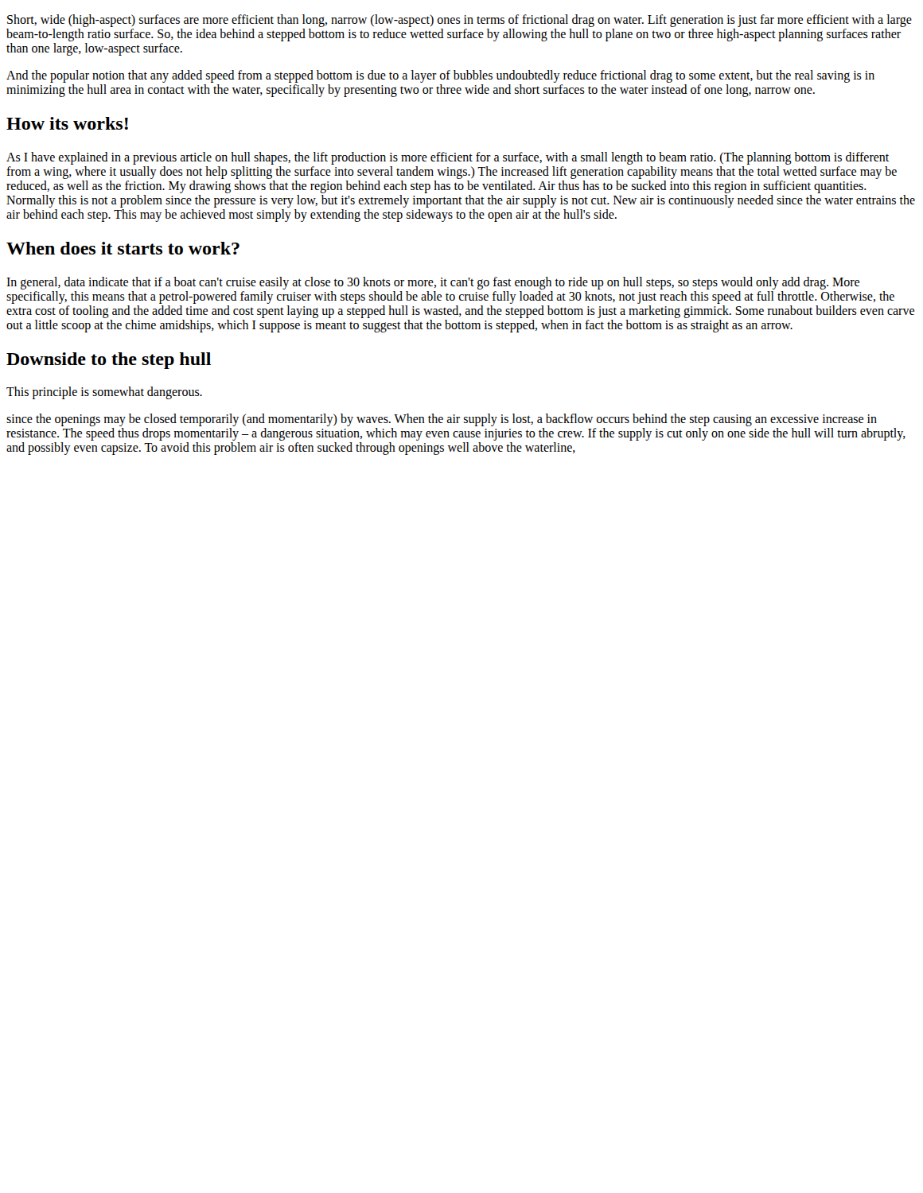Short, wide (high-aspect) surfaces are more efficient than long, narrow (low-aspect) ones in terms of frictional drag on water. Lift generation is just far more efficient with a large beam-to-length ratio surface. So, the idea behind a stepped bottom is to reduce wetted surface by allowing the hull to plane on two or three high-aspect planning surfaces rather than one large, low-aspect surface.
And the popular notion that any added speed from a stepped bottom is due to a layer of bubbles undoubtedly reduce frictional drag to some extent, but the real saving is in minimizing the hull area in contact with the water, specifically by presenting two or three wide and short surfaces to the water instead of one long, narrow one.
How its works!
As I have explained in a previous article on hull shapes, the lift production is more efficient for a surface, with a small length to beam ratio. (The planning bottom is different from a wing, where it usually does not help splitting the surface into several tandem wings.) The increased lift generation capability means that the total wetted surface may be reduced, as well as the friction. My drawing shows that the region behind each step has to be ventilated. Air thus has to be sucked into this region in sufficient quantities. Normally this is not a problem since the pressure is very low, but it's extremely important that the air supply is not cut. New air is continuously needed since the water entrains the air behind each step. This may be achieved most simply by extending the step sideways to the open air at the hull's side.
When does it starts to work?
In general, data indicate that if a boat can't cruise easily at close to 30 knots or more, it can't go fast enough to ride up on hull steps, so steps would only add drag. More specifically, this means that a petrol-powered family cruiser with steps should be able to cruise fully loaded at 30 knots, not just reach this speed at full throttle. Otherwise, the extra cost of tooling and the added time and cost spent laying up a stepped hull is wasted, and the stepped bottom is just a marketing gimmick. Some runabout builders even carve out a little scoop at the chime amidships, which I suppose is meant to suggest that the bottom is stepped, when in fact the bottom is as straight as an arrow.
Downside to the step hull
This principle is somewhat dangerous.
since the openings may be closed temporarily (and momentarily) by waves. When the air supply is lost, a backflow occurs behind the step causing an excessive increase in resistance. The speed thus drops momentarily – a dangerous situation, which may even cause injuries to the crew. If the supply is cut only on one side the hull will turn abruptly, and possibly even capsize. To avoid this problem air is often sucked through openings well above the waterline,